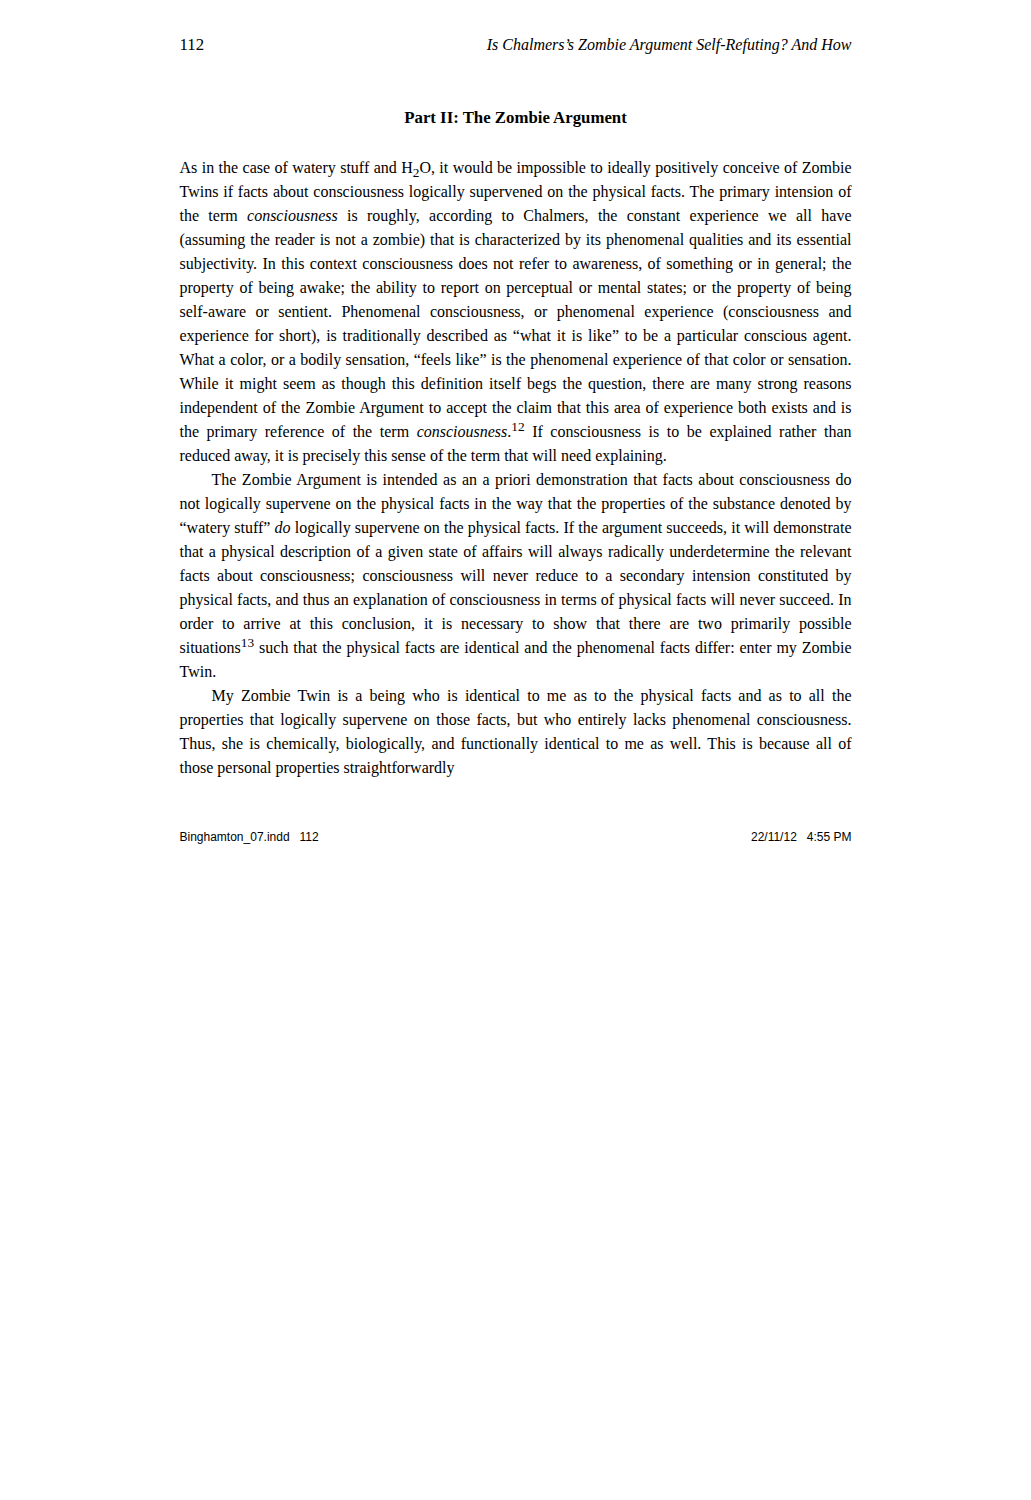112 Is Chalmers’s Zombie Argument Self-Refuting? And How
Part II: The Zombie Argument
As in the case of watery stuff and H2O, it would be impossible to ideally positively conceive of Zombie Twins if facts about consciousness logically supervened on the physical facts. The primary intension of the term consciousness is roughly, according to Chalmers, the constant experience we all have (assuming the reader is not a zombie) that is characterized by its phenomenal qualities and its essential subjectivity. In this context consciousness does not refer to awareness, of something or in general; the property of being awake; the ability to report on perceptual or mental states; or the property of being self-aware or sentient. Phenomenal consciousness, or phenomenal experience (consciousness and experience for short), is traditionally described as “what it is like” to be a particular conscious agent. What a color, or a bodily sensation, “feels like” is the phenomenal experience of that color or sensation. While it might seem as though this definition itself begs the question, there are many strong reasons independent of the Zombie Argument to accept the claim that this area of experience both exists and is the primary reference of the term consciousness.12 If consciousness is to be explained rather than reduced away, it is precisely this sense of the term that will need explaining.
The Zombie Argument is intended as an a priori demonstration that facts about consciousness do not logically supervene on the physical facts in the way that the properties of the substance denoted by “watery stuff” do logically supervene on the physical facts. If the argument succeeds, it will demonstrate that a physical description of a given state of affairs will always radically underdetermine the relevant facts about consciousness; consciousness will never reduce to a secondary intension constituted by physical facts, and thus an explanation of consciousness in terms of physical facts will never succeed. In order to arrive at this conclusion, it is necessary to show that there are two primarily possible situations13 such that the physical facts are identical and the phenomenal facts differ: enter my Zombie Twin.
My Zombie Twin is a being who is identical to me as to the physical facts and as to all the properties that logically supervene on those facts, but who entirely lacks phenomenal consciousness. Thus, she is chemically, biologically, and functionally identical to me as well. This is because all of those personal properties straightforwardly
Binghamton_07.indd 112 22/11/12 4:55 PM